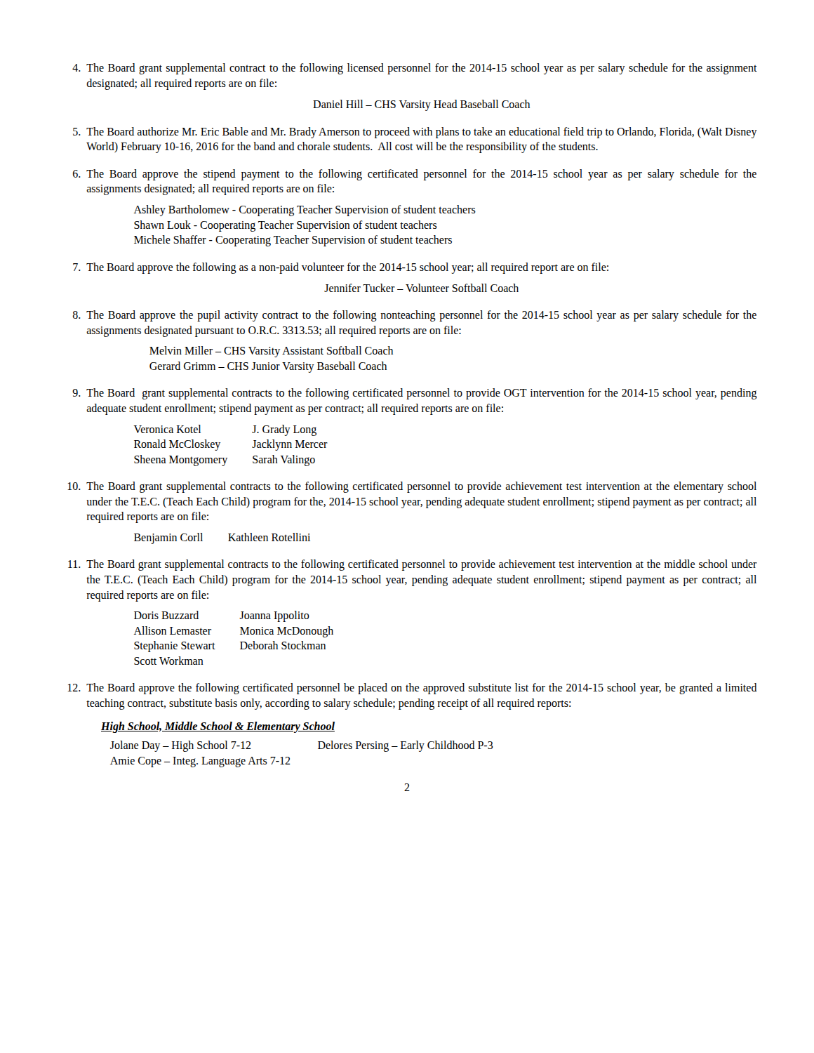4. The Board grant supplemental contract to the following licensed personnel for the 2014-15 school year as per salary schedule for the assignment designated; all required reports are on file:
Daniel Hill – CHS Varsity Head Baseball Coach
5. The Board authorize Mr. Eric Bable and Mr. Brady Amerson to proceed with plans to take an educational field trip to Orlando, Florida, (Walt Disney World) February 10-16, 2016 for the band and chorale students. All cost will be the responsibility of the students.
6. The Board approve the stipend payment to the following certificated personnel for the 2014-15 school year as per salary schedule for the assignments designated; all required reports are on file:
Ashley Bartholomew - Cooperating Teacher Supervision of student teachers
Shawn Louk - Cooperating Teacher Supervision of student teachers
Michele Shaffer - Cooperating Teacher Supervision of student teachers
7. The Board approve the following as a non-paid volunteer for the 2014-15 school year; all required report are on file:
Jennifer Tucker – Volunteer Softball Coach
8. The Board approve the pupil activity contract to the following nonteaching personnel for the 2014-15 school year as per salary schedule for the assignments designated pursuant to O.R.C. 3313.53; all required reports are on file:
Melvin Miller – CHS Varsity Assistant Softball Coach
Gerard Grimm – CHS Junior Varsity Baseball Coach
9. The Board grant supplemental contracts to the following certificated personnel to provide OGT intervention for the 2014-15 school year, pending adequate student enrollment; stipend payment as per contract; all required reports are on file:
Veronica Kotel
J. Grady Long
Ronald McCloskey
Jacklynn Mercer
Sheena Montgomery
Sarah Valingo
10. The Board grant supplemental contracts to the following certificated personnel to provide achievement test intervention at the elementary school under the T.E.C. (Teach Each Child) program for the, 2014-15 school year, pending adequate student enrollment; stipend payment as per contract; all required reports are on file:
Benjamin Corll
Kathleen Rotellini
11. The Board grant supplemental contracts to the following certificated personnel to provide achievement test intervention at the middle school under the T.E.C. (Teach Each Child) program for the 2014-15 school year, pending adequate student enrollment; stipend payment as per contract; all required reports are on file:
Doris Buzzard
Joanna Ippolito
Allison Lemaster
Monica McDonough
Stephanie Stewart
Deborah Stockman
Scott Workman
12. The Board approve the following certificated personnel be placed on the approved substitute list for the 2014-15 school year, be granted a limited teaching contract, substitute basis only, according to salary schedule; pending receipt of all required reports:
High School, Middle School & Elementary School
Jolane Day – High School 7-12
Delores Persing – Early Childhood P-3
Amie Cope – Integ. Language Arts 7-12
2